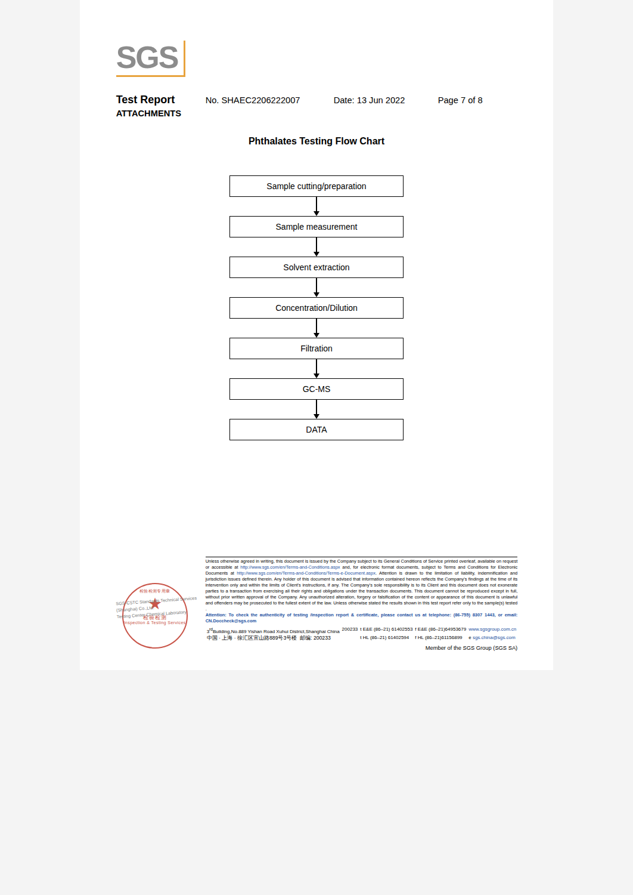SGS
Test Report No. SHAEC2206222007 Date: 13 Jun 2022 Page 7 of 8
ATTACHMENTS
Phthalates Testing Flow Chart
Sample cutting/preparation
Sample measurement
Solvent extraction
Concentration/Dilution
Filtration
GC-MS
DATA
检验检测专用章
★
检验检测
Inspection & Testing Services
SGS-CSTC Standards Technical Services (Shanghai) Co.,Ltd.
Testing Center-Chemical Laboratory
Unless otherwise agreed in writing, this document is issued by the Company subject to its General Conditions of Service printed overleaf, available on request or accessible at http://www.sgs.com/en/Terms-and-Conditions.aspx and, for electronic format documents, subject to Terms and Conditions for Electronic Documents at http://www.sgs.com/en/Terms-and-Conditions/Terms-e-Document.aspx. Attention is drawn to the limitation of liability, indemnification and jurisdiction issues defined therein. Any holder of this document is advised that information contained hereon reflects the Company's findings at the time of its intervention only and within the limits of Client's instructions, if any. The Company's sole responsibility is to its Client and this document does not exonerate parties to a transaction from exercising all their rights and obligations under the transaction documents. This document cannot be reproduced except in full, without prior written approval of the Company. Any unauthorized alteration, forgery or falsification of the content or appearance of this document is unlawful and offenders may be prosecuted to the fullest extent of the law. Unless otherwise stated the results shown in this test report refer only to the sample(s) tested .
Attention: To check the authenticity of testing /inspection report & certificate, please contact us at telephone: (86-755) 8307 1443, or email: CN.Doccheck@sgs.com
| 3 rd Building,No.889 Yishan Road Xuhui District,Shanghai China | 200233 | t E&E (86–21) 61402553 | f E&E (86–21)64953679 | www.sgsgroup.com.cn |
| 中国 · 上海 · 徐汇区宜山路889号3号楼 邮编: 200233 | | t HL (86–21) 61402594 | f HL (86–21)61156899 | e sgs.china@sgs.com |
Member of the SGS Group (SGS SA)